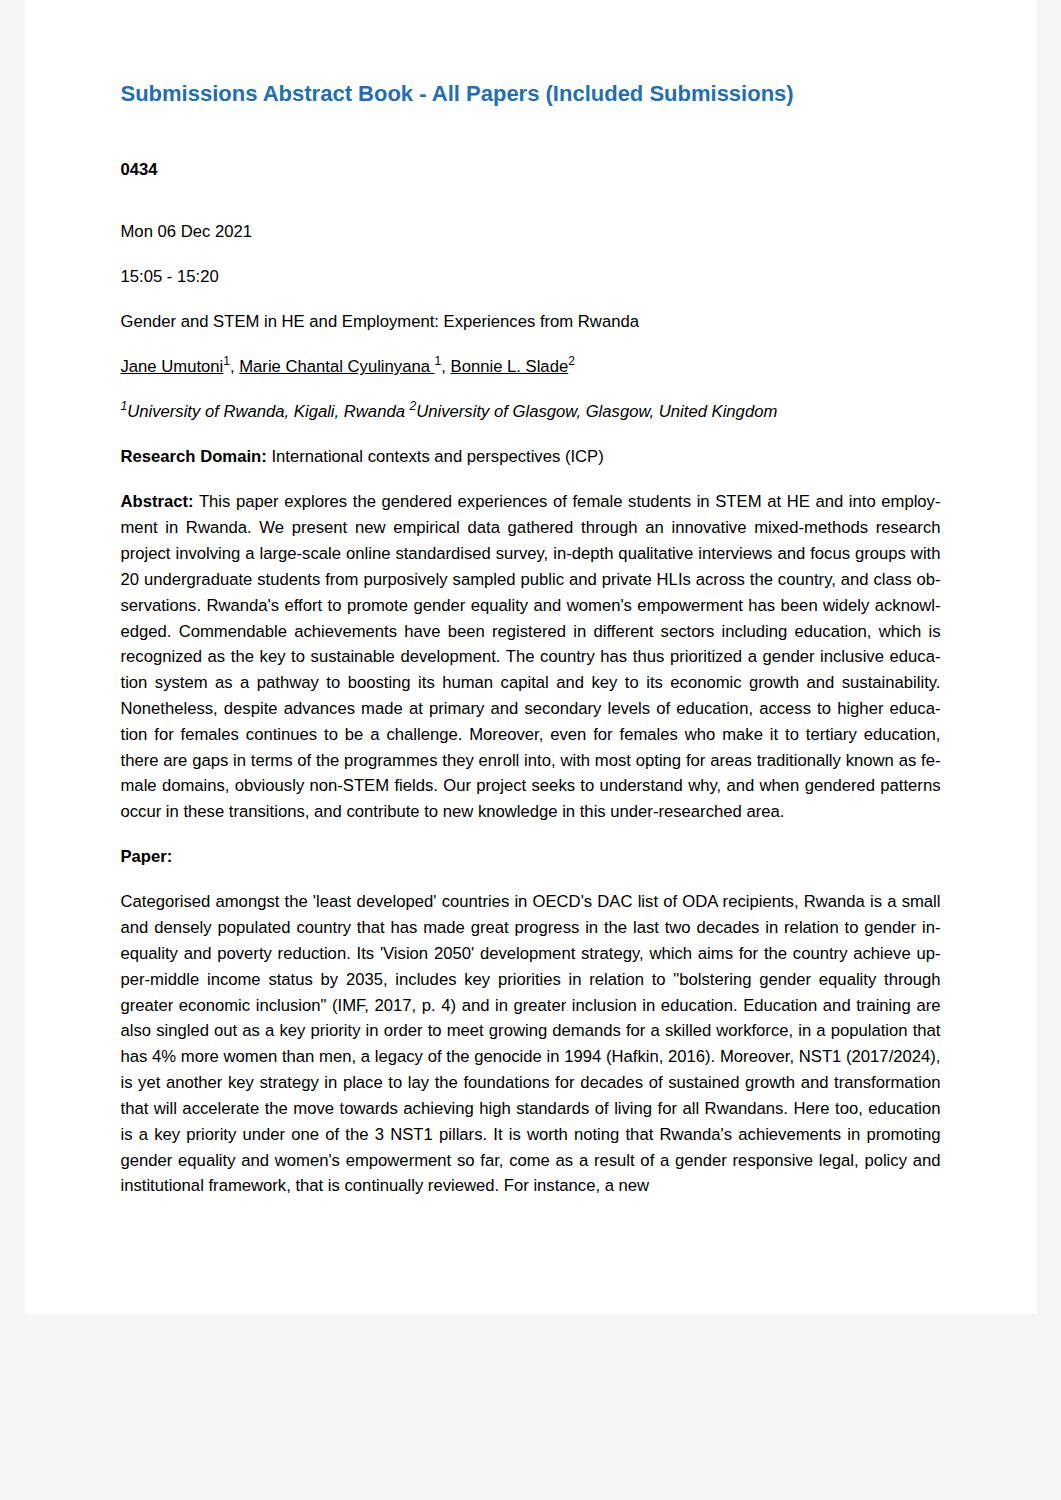Submissions Abstract Book - All Papers (Included Submissions)
0434
Mon 06 Dec 2021
15:05 - 15:20
Gender and STEM in HE and Employment: Experiences from Rwanda
Jane Umutoni1, Marie Chantal Cyulinyana 1, Bonnie L. Slade2
1University of Rwanda, Kigali, Rwanda 2University of Glasgow, Glasgow, United Kingdom
Research Domain: International contexts and perspectives (ICP)
Abstract: This paper explores the gendered experiences of female students in STEM at HE and into employment in Rwanda. We present new empirical data gathered through an innovative mixed-methods research project involving a large-scale online standardised survey, in-depth qualitative interviews and focus groups with 20 undergraduate students from purposively sampled public and private HLIs across the country, and class observations. Rwanda's effort to promote gender equality and women's empowerment has been widely acknowledged. Commendable achievements have been registered in different sectors including education, which is recognized as the key to sustainable development. The country has thus prioritized a gender inclusive education system as a pathway to boosting its human capital and key to its economic growth and sustainability. Nonetheless, despite advances made at primary and secondary levels of education, access to higher education for females continues to be a challenge. Moreover, even for females who make it to tertiary education, there are gaps in terms of the programmes they enroll into, with most opting for areas traditionally known as female domains, obviously non-STEM fields. Our project seeks to understand why, and when gendered patterns occur in these transitions, and contribute to new knowledge in this under-researched area.
Paper:
Categorised amongst the 'least developed' countries in OECD's DAC list of ODA recipients, Rwanda is a small and densely populated country that has made great progress in the last two decades in relation to gender inequality and poverty reduction. Its 'Vision 2050' development strategy, which aims for the country achieve upper-middle income status by 2035, includes key priorities in relation to "bolstering gender equality through greater economic inclusion" (IMF, 2017, p. 4) and in greater inclusion in education. Education and training are also singled out as a key priority in order to meet growing demands for a skilled workforce, in a population that has 4% more women than men, a legacy of the genocide in 1994 (Hafkin, 2016). Moreover, NST1 (2017/2024), is yet another key strategy in place to lay the foundations for decades of sustained growth and transformation that will accelerate the move towards achieving high standards of living for all Rwandans. Here too, education is a key priority under one of the 3 NST1 pillars. It is worth noting that Rwanda's achievements in promoting gender equality and women's empowerment so far, come as a result of a gender responsive legal, policy and institutional framework, that is continually reviewed. For instance, a new